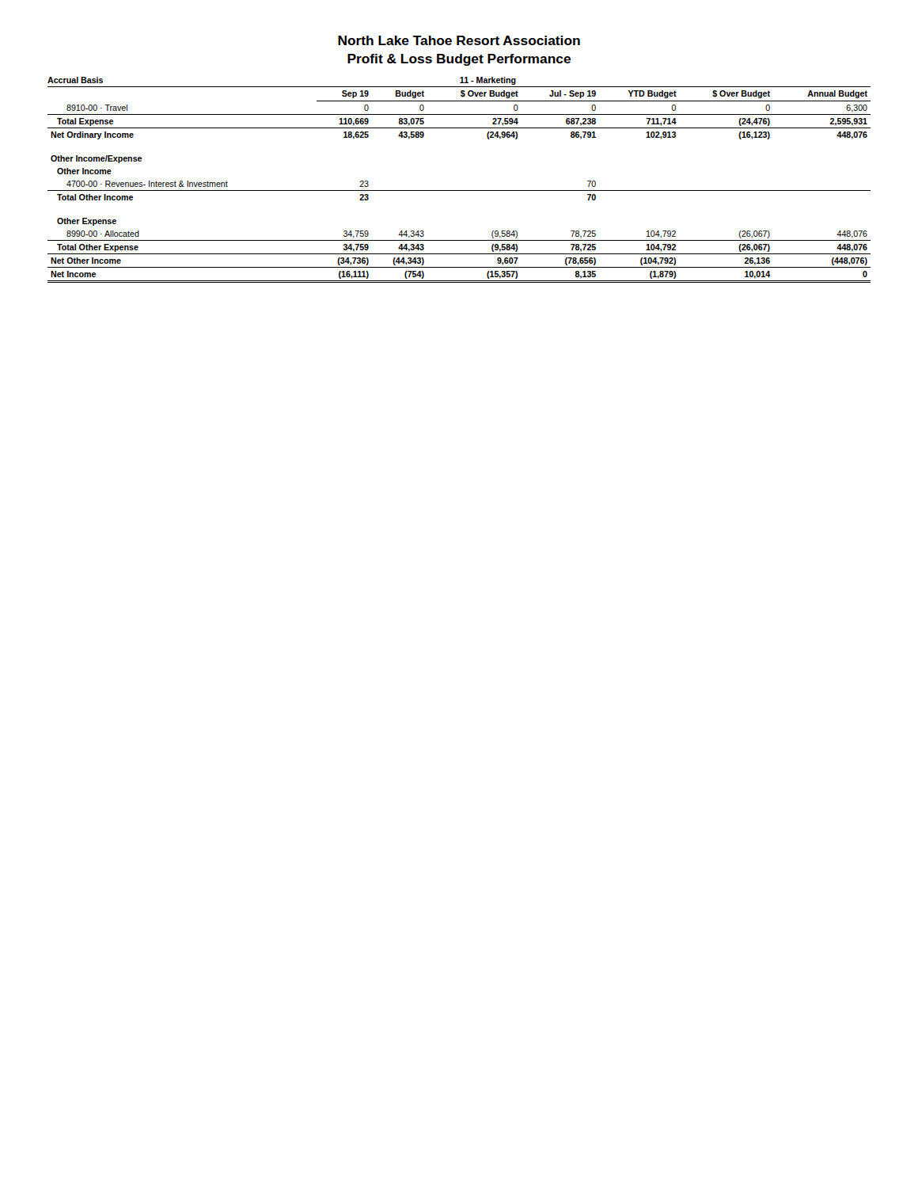North Lake Tahoe Resort Association
Profit & Loss Budget Performance
Accrual Basis
11 - Marketing
| | Sep 19 | Budget | $ Over Budget | Jul - Sep 19 | YTD Budget | $ Over Budget | Annual Budget |
| --- | --- | --- | --- | --- | --- | --- | --- |
| 8910-00 · Travel | 0 | 0 | 0 | 0 | 0 | 0 | 6,300 |
| Total Expense | 110,669 | 83,075 | 27,594 | 687,238 | 711,714 | (24,476) | 2,595,931 |
| Net Ordinary Income | 18,625 | 43,589 | (24,964) | 86,791 | 102,913 | (16,123) | 448,076 |
| Other Income/Expense | |
| Other Income | |
| 4700-00 · Revenues- Interest & Investment | 23 | | | 70 | | | |
| Total Other Income | 23 | | | 70 | | | |
| Other Expense | |
| 8990-00 · Allocated | 34,759 | 44,343 | (9,584) | 78,725 | 104,792 | (26,067) | 448,076 |
| Total Other Expense | 34,759 | 44,343 | (9,584) | 78,725 | 104,792 | (26,067) | 448,076 |
| Net Other Income | (34,736) | (44,343) | 9,607 | (78,656) | (104,792) | 26,136 | (448,076) |
| Net Income | (16,111) | (754) | (15,357) | 8,135 | (1,879) | 10,014 | 0 |